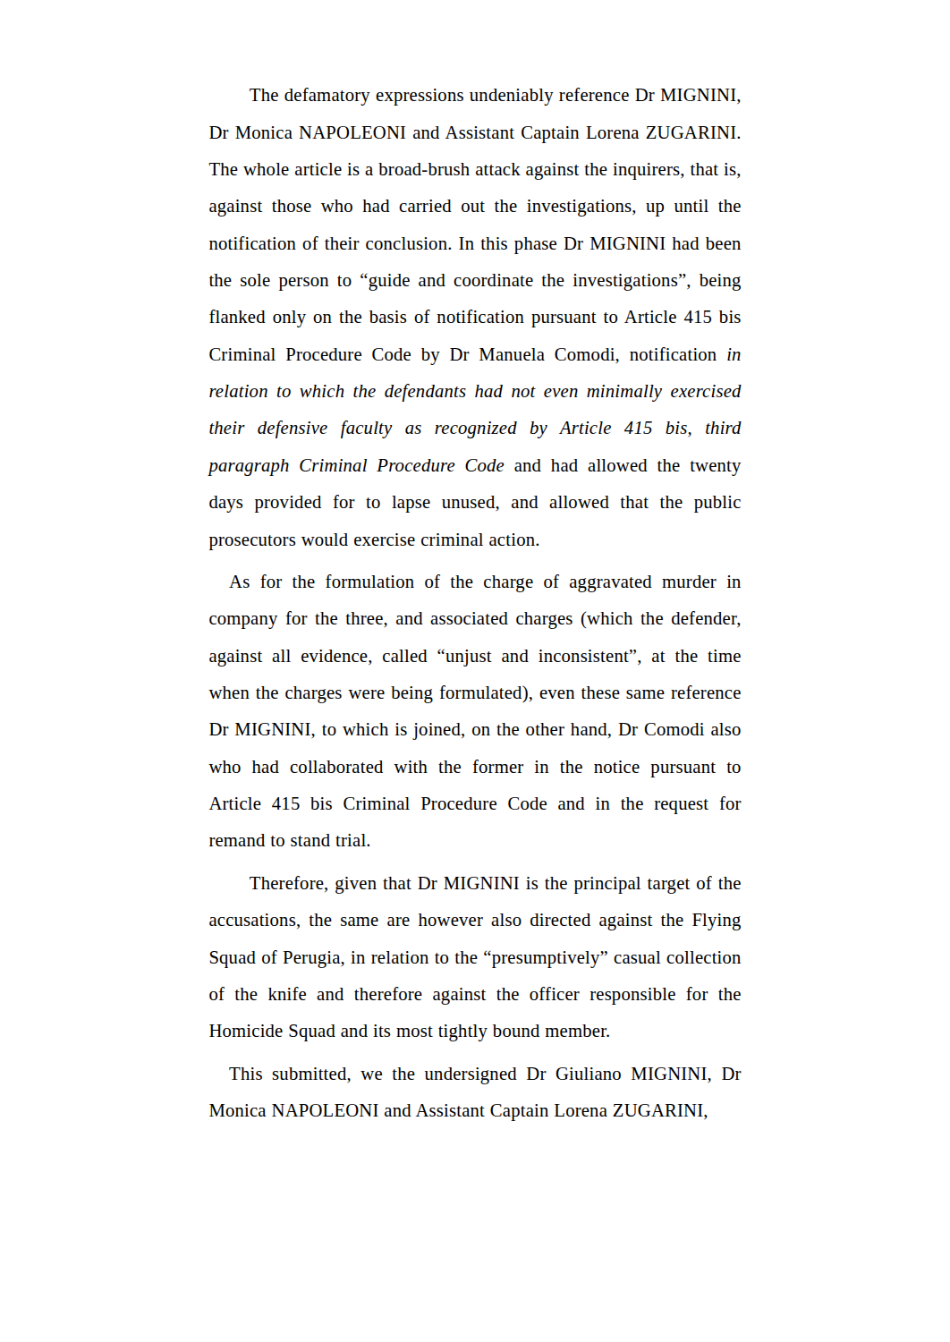The defamatory expressions undeniably reference Dr MIGNINI, Dr Monica NAPOLEONI and Assistant Captain Lorena ZUGARINI. The whole article is a broad-brush attack against the inquirers, that is, against those who had carried out the investigations, up until the notification of their conclusion. In this phase Dr MIGNINI had been the sole person to “guide and coordinate the investigations”, being flanked only on the basis of notification pursuant to Article 415 bis Criminal Procedure Code by Dr Manuela Comodi, notification in relation to which the defendants had not even minimally exercised their defensive faculty as recognized by Article 415 bis, third paragraph Criminal Procedure Code and had allowed the twenty days provided for to lapse unused, and allowed that the public prosecutors would exercise criminal action.
As for the formulation of the charge of aggravated murder in company for the three, and associated charges (which the defender, against all evidence, called “unjust and inconsistent”, at the time when the charges were being formulated), even these same reference Dr MIGNINI, to which is joined, on the other hand, Dr Comodi also who had collaborated with the former in the notice pursuant to Article 415 bis Criminal Procedure Code and in the request for remand to stand trial.
Therefore, given that Dr MIGNINI is the principal target of the accusations, the same are however also directed against the Flying Squad of Perugia, in relation to the “presumptively” casual collection of the knife and therefore against the officer responsible for the Homicide Squad and its most tightly bound member.
This submitted, we the undersigned Dr Giuliano MIGNINI, Dr Monica NAPOLEONI and Assistant Captain Lorena ZUGARINI,